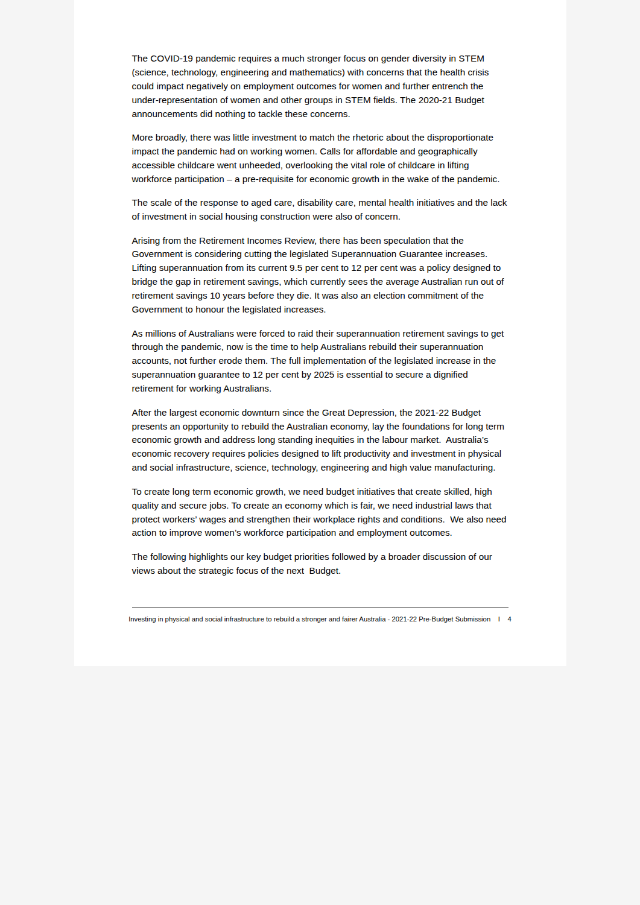The COVID-19 pandemic requires a much stronger focus on gender diversity in STEM (science, technology, engineering and mathematics) with concerns that the health crisis could impact negatively on employment outcomes for women and further entrench the under-representation of women and other groups in STEM fields. The 2020-21 Budget announcements did nothing to tackle these concerns.
More broadly, there was little investment to match the rhetoric about the disproportionate impact the pandemic had on working women. Calls for affordable and geographically accessible childcare went unheeded, overlooking the vital role of childcare in lifting workforce participation – a pre-requisite for economic growth in the wake of the pandemic.
The scale of the response to aged care, disability care, mental health initiatives and the lack of investment in social housing construction were also of concern.
Arising from the Retirement Incomes Review, there has been speculation that the Government is considering cutting the legislated Superannuation Guarantee increases. Lifting superannuation from its current 9.5 per cent to 12 per cent was a policy designed to bridge the gap in retirement savings, which currently sees the average Australian run out of retirement savings 10 years before they die. It was also an election commitment of the Government to honour the legislated increases.
As millions of Australians were forced to raid their superannuation retirement savings to get through the pandemic, now is the time to help Australians rebuild their superannuation accounts, not further erode them. The full implementation of the legislated increase in the superannuation guarantee to 12 per cent by 2025 is essential to secure a dignified retirement for working Australians.
After the largest economic downturn since the Great Depression, the 2021-22 Budget presents an opportunity to rebuild the Australian economy, lay the foundations for long term economic growth and address long standing inequities in the labour market. Australia’s economic recovery requires policies designed to lift productivity and investment in physical and social infrastructure, science, technology, engineering and high value manufacturing.
To create long term economic growth, we need budget initiatives that create skilled, high quality and secure jobs. To create an economy which is fair, we need industrial laws that protect workers’ wages and strengthen their workplace rights and conditions. We also need action to improve women’s workforce participation and employment outcomes.
The following highlights our key budget priorities followed by a broader discussion of our views about the strategic focus of the next Budget.
Investing in physical and social infrastructure to rebuild a stronger and fairer Australia - 2021-22 Pre-Budget Submission I 4